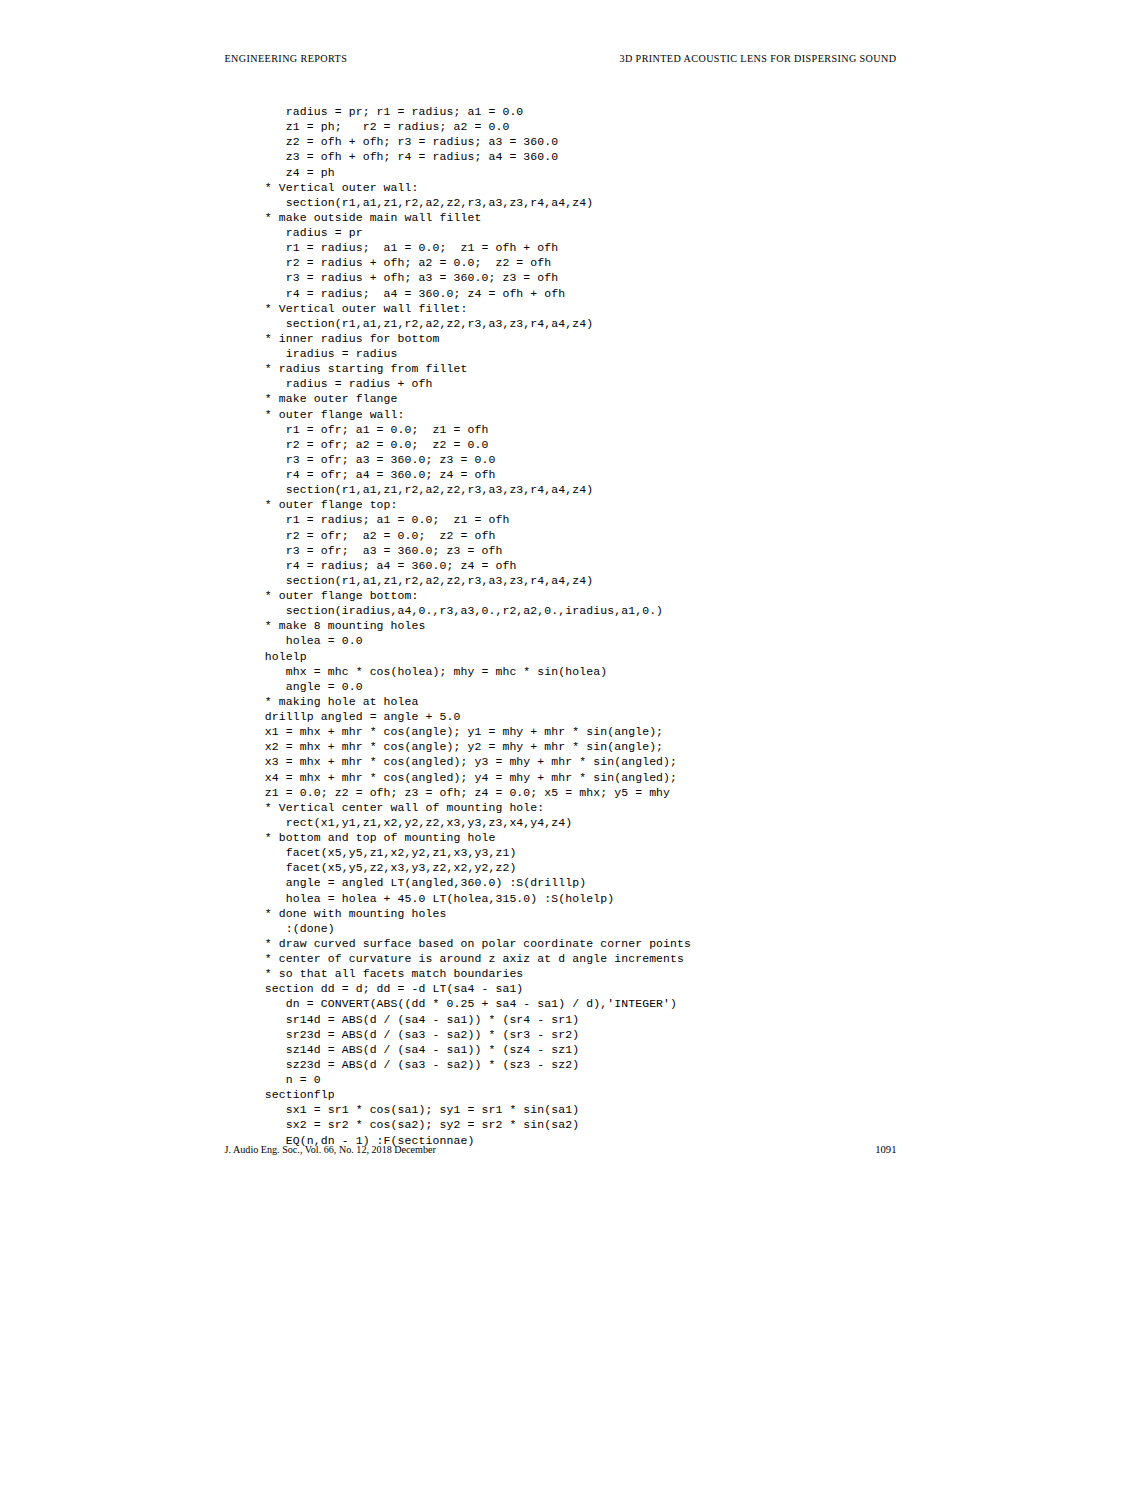Engineering Reports 3D Printed Acoustic Lens for Dispersing Sound
   radius = pr; r1 = radius; a1 = 0.0
   z1 = ph;   r2 = radius; a2 = 0.0
   z2 = ofh + ofh; r3 = radius; a3 = 360.0
   z3 = ofh + ofh; r4 = radius; a4 = 360.0
   z4 = ph
* Vertical outer wall:
   section(r1,a1,z1,r2,a2,z2,r3,a3,z3,r4,a4,z4)
* make outside main wall fillet
   radius = pr
   r1 = radius;  a1 = 0.0;  z1 = ofh + ofh
   r2 = radius + ofh; a2 = 0.0;  z2 = ofh
   r3 = radius + ofh; a3 = 360.0; z3 = ofh
   r4 = radius;  a4 = 360.0; z4 = ofh + ofh
* Vertical outer wall fillet:
   section(r1,a1,z1,r2,a2,z2,r3,a3,z3,r4,a4,z4)
* inner radius for bottom
   iradius = radius
* radius starting from fillet
   radius = radius + ofh
* make outer flange
* outer flange wall:
   r1 = ofr; a1 = 0.0;  z1 = ofh
   r2 = ofr; a2 = 0.0;  z2 = 0.0
   r3 = ofr; a3 = 360.0; z3 = 0.0
   r4 = ofr; a4 = 360.0; z4 = ofh
   section(r1,a1,z1,r2,a2,z2,r3,a3,z3,r4,a4,z4)
* outer flange top:
   r1 = radius; a1 = 0.0;  z1 = ofh
   r2 = ofr;  a2 = 0.0;  z2 = ofh
   r3 = ofr;  a3 = 360.0; z3 = ofh
   r4 = radius; a4 = 360.0; z4 = ofh
   section(r1,a1,z1,r2,a2,z2,r3,a3,z3,r4,a4,z4)
* outer flange bottom:
   section(iradius,a4,0.,r3,a3,0.,r2,a2,0.,iradius,a1,0.)
* make 8 mounting holes
   holea = 0.0
holelp
   mhx = mhc * cos(holea); mhy = mhc * sin(holea)
   angle = 0.0
* making hole at holea
drilllp angled = angle + 5.0
x1 = mhx + mhr * cos(angle); y1 = mhy + mhr * sin(angle);
x2 = mhx + mhr * cos(angle); y2 = mhy + mhr * sin(angle);
x3 = mhx + mhr * cos(angled); y3 = mhy + mhr * sin(angled);
x4 = mhx + mhr * cos(angled); y4 = mhy + mhr * sin(angled);
z1 = 0.0; z2 = ofh; z3 = ofh; z4 = 0.0; x5 = mhx; y5 = mhy
* Vertical center wall of mounting hole:
   rect(x1,y1,z1,x2,y2,z2,x3,y3,z3,x4,y4,z4)
* bottom and top of mounting hole
   facet(x5,y5,z1,x2,y2,z1,x3,y3,z1)
   facet(x5,y5,z2,x3,y3,z2,x2,y2,z2)
   angle = angled LT(angled,360.0) :S(drilllp)
   holea = holea + 45.0 LT(holea,315.0) :S(holelp)
* done with mounting holes
   :(done)
* draw curved surface based on polar coordinate corner points
* center of curvature is around z axiz at d angle increments
* so that all facets match boundaries
section dd = d; dd = -d LT(sa4 - sa1)
   dn = CONVERT(ABS((dd * 0.25 + sa4 - sa1) / d),'INTEGER')
   sr14d = ABS(d / (sa4 - sa1)) * (sr4 - sr1)
   sr23d = ABS(d / (sa3 - sa2)) * (sr3 - sr2)
   sz14d = ABS(d / (sa4 - sa1)) * (sz4 - sz1)
   sz23d = ABS(d / (sa3 - sa2)) * (sz3 - sz2)
   n = 0
sectionflp
   sx1 = sr1 * cos(sa1); sy1 = sr1 * sin(sa1)
   sx2 = sr2 * cos(sa2); sy2 = sr2 * sin(sa2)
   EQ(n,dn - 1) :F(sectionnae)
J. Audio Eng. Soc., Vol. 66, No. 12, 2018 December 1091